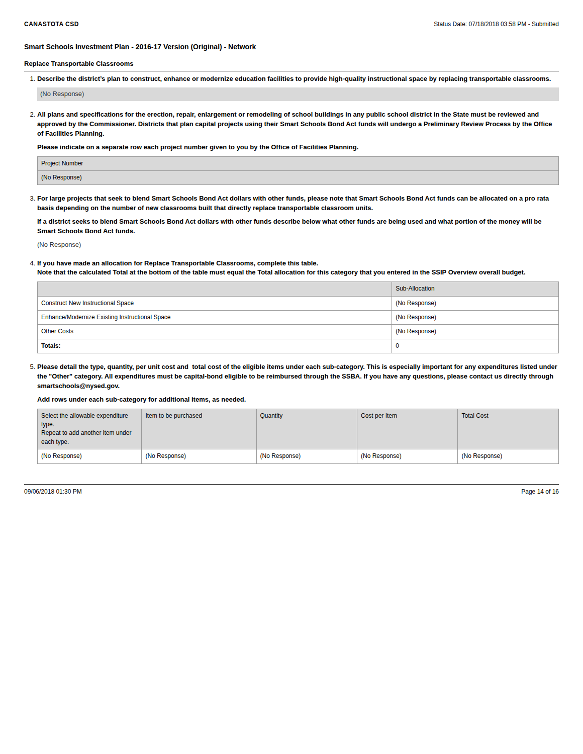CANASTOTA CSD
Status Date: 07/18/2018 03:58 PM - Submitted
Smart Schools Investment Plan - 2016-17 Version (Original) - Network
Replace Transportable Classrooms
Describe the district’s plan to construct, enhance or modernize education facilities to provide high-quality instructional space by replacing transportable classrooms.
(No Response)
All plans and specifications for the erection, repair, enlargement or remodeling of school buildings in any public school district in the State must be reviewed and approved by the Commissioner. Districts that plan capital projects using their Smart Schools Bond Act funds will undergo a Preliminary Review Process by the Office of Facilities Planning.
Please indicate on a separate row each project number given to you by the Office of Facilities Planning.
| Project Number |
| --- |
| (No Response) |
For large projects that seek to blend Smart Schools Bond Act dollars with other funds, please note that Smart Schools Bond Act funds can be allocated on a pro rata basis depending on the number of new classrooms built that directly replace transportable classroom units.
If a district seeks to blend Smart Schools Bond Act dollars with other funds describe below what other funds are being used and what portion of the money will be Smart Schools Bond Act funds.
(No Response)
If you have made an allocation for Replace Transportable Classrooms, complete this table.
Note that the calculated Total at the bottom of the table must equal the Total allocation for this category that you entered in the SSIP Overview overall budget.
| | Sub-Allocation |
| --- | --- |
| Construct New Instructional Space | (No Response) |
| Enhance/Modernize Existing Instructional Space | (No Response) |
| Other Costs | (No Response) |
| Totals: | 0 |
Please detail the type, quantity, per unit cost and total cost of the eligible items under each sub-category. This is especially important for any expenditures listed under the "Other" category. All expenditures must be capital-bond eligible to be reimbursed through the SSBA. If you have any questions, please contact us directly through smartschools@nysed.gov.
Add rows under each sub-category for additional items, as needed.
| Select the allowable expenditure type. Repeat to add another item under each type. | Item to be purchased | Quantity | Cost per Item | Total Cost |
| --- | --- | --- | --- | --- |
| (No Response) | (No Response) | (No Response) | (No Response) | (No Response) |
09/06/2018 01:30 PM
Page 14 of 16